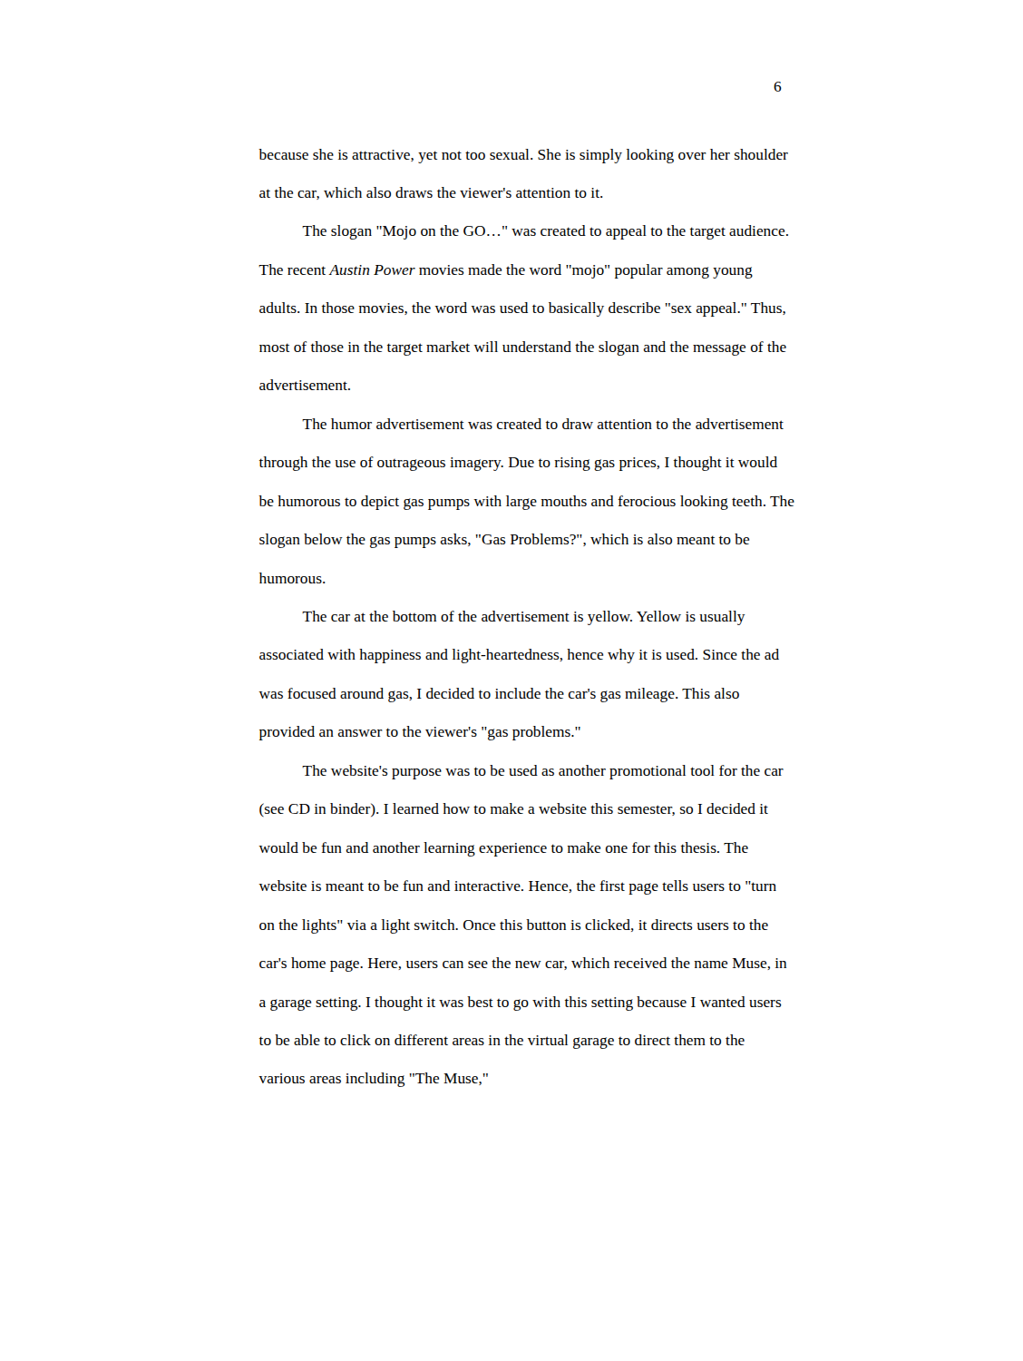6
because she is attractive, yet not too sexual. She is simply looking over her shoulder at the car, which also draws the viewer's attention to it.
The slogan "Mojo on the GO…" was created to appeal to the target audience. The recent Austin Power movies made the word "mojo" popular among young adults. In those movies, the word was used to basically describe "sex appeal." Thus, most of those in the target market will understand the slogan and the message of the advertisement.
The humor advertisement was created to draw attention to the advertisement through the use of outrageous imagery. Due to rising gas prices, I thought it would be humorous to depict gas pumps with large mouths and ferocious looking teeth. The slogan below the gas pumps asks, "Gas Problems?", which is also meant to be humorous.
The car at the bottom of the advertisement is yellow. Yellow is usually associated with happiness and light-heartedness, hence why it is used. Since the ad was focused around gas, I decided to include the car's gas mileage. This also provided an answer to the viewer's "gas problems."
The website's purpose was to be used as another promotional tool for the car (see CD in binder). I learned how to make a website this semester, so I decided it would be fun and another learning experience to make one for this thesis. The website is meant to be fun and interactive. Hence, the first page tells users to "turn on the lights" via a light switch. Once this button is clicked, it directs users to the car's home page. Here, users can see the new car, which received the name Muse, in a garage setting. I thought it was best to go with this setting because I wanted users to be able to click on different areas in the virtual garage to direct them to the various areas including "The Muse,"